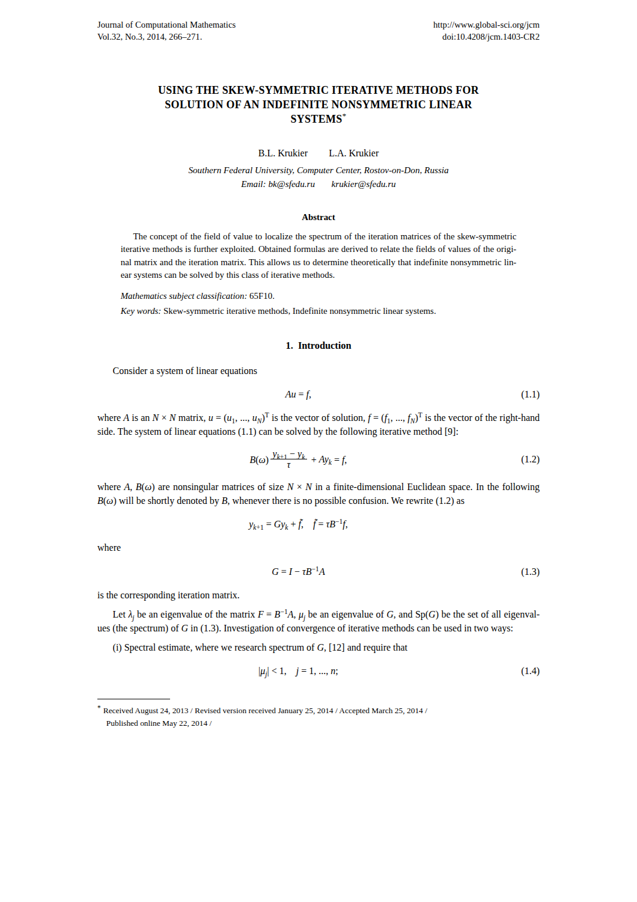Journal of Computational Mathematics Vol.32, No.3, 2014, 266–271.
http://www.global-sci.org/jcm doi:10.4208/jcm.1403-CR2
Using the Skew-Symmetric Iterative Methods for
Solution of an Indefinite Nonsymmetric Linear
Systems*
B.L. Krukier L.A. Krukier
Southern Federal University, Computer Center, Rostov-on-Don, Russia
Email: bk@sfedu.ru krukier@sfedu.ru
Abstract
The concept of the field of value to localize the spectrum of the iteration matrices of the skew-symmetric iterative methods is further exploited. Obtained formulas are derived to relate the fields of values of the original matrix and the iteration matrix. This allows us to determine theoretically that indefinite nonsymmetric linear systems can be solved by this class of iterative methods.
Mathematics subject classification: 65F10.
Key words: Skew-symmetric iterative methods, Indefinite nonsymmetric linear systems.
1. Introduction
Consider a system of linear equations
Au = f,
(1.1)
where A is an N × N matrix, u = (u1, ..., uN)T is the vector of solution, f = (f1, ..., fN)T is the vector of the right-hand side. The system of linear equations (1.1) can be solved by the following iterative method [9]:
B(ω)yk+1 − yk τ + Ayk = f,
(1.2)
where A, B(ω) are nonsingular matrices of size N × N in a finite-dimensional Euclidean space. In the following B(ω) will be shortly denoted by B, whenever there is no possible confusion. We rewrite (1.2) as
yk+1 = Gyk + f̃, f̃ = τB−1f,
where
G = I − τB−1A
(1.3)
is the corresponding iteration matrix.
Let λj be an eigenvalue of the matrix F = B−1A, μj be an eigenvalue of G, and Sp(G) be the set of all eigenvalues (the spectrum) of G in (1.3). Investigation of convergence of iterative methods can be used in two ways:
(i) Spectral estimate, where we research spectrum of G, [12] and require that
|μj| < 1, j = 1, ..., n;
(1.4)
*Received August 24, 2013 / Revised version received January 25, 2014 / Accepted March 25, 2014 /
Published online May 22, 2014 /